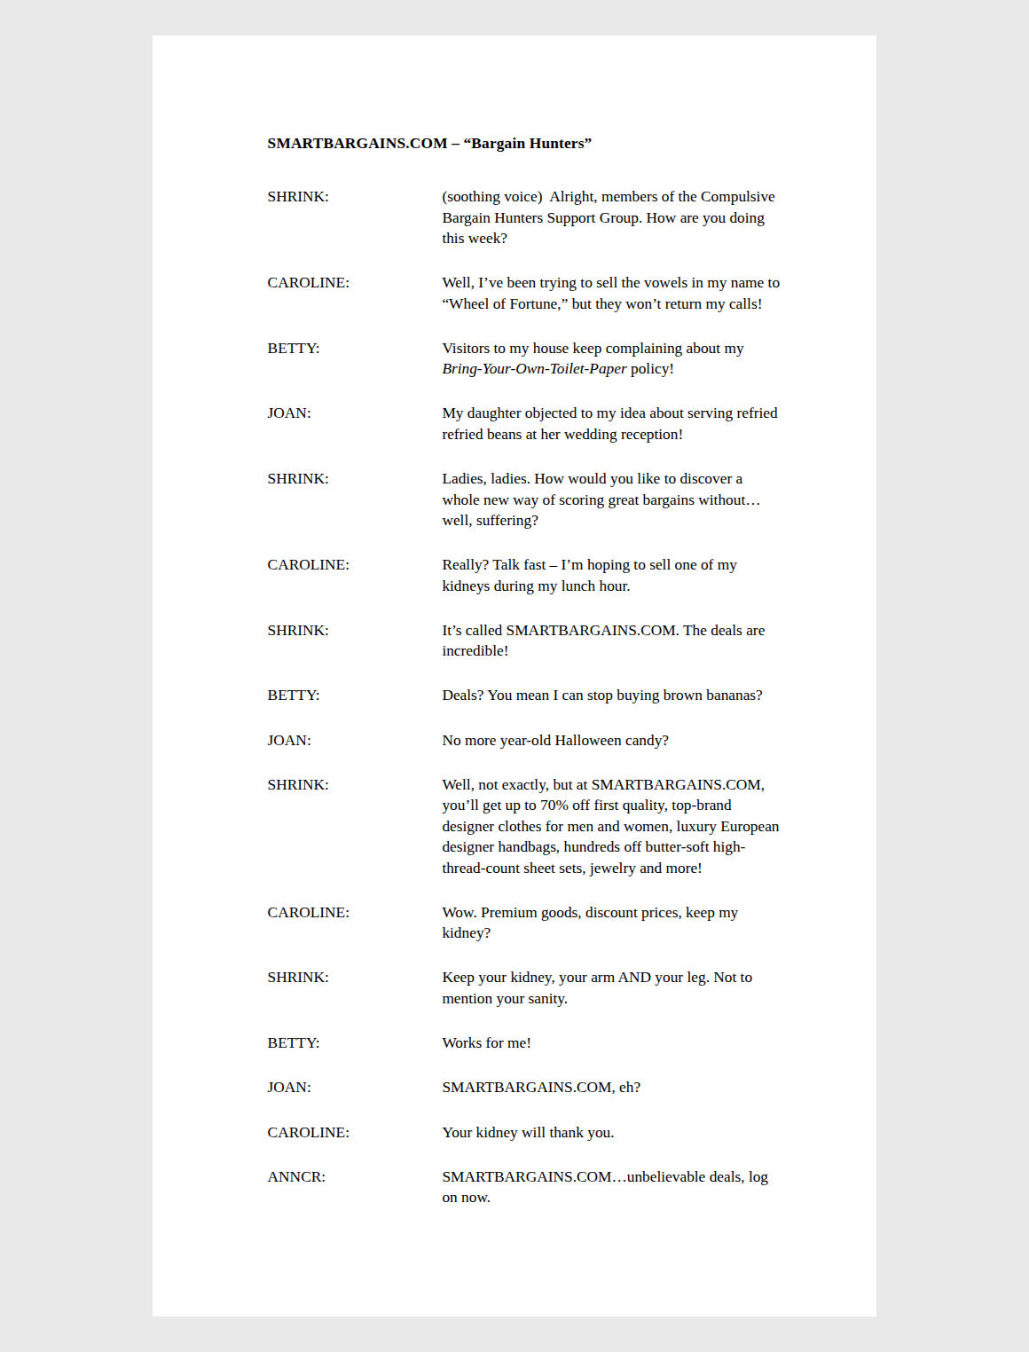SMARTBARGAINS.COM – “Bargain Hunters”
SHRINK:
(soothing voice) Alright, members of the Compulsive Bargain Hunters Support Group. How are you doing this week?
CAROLINE:
Well, I’ve been trying to sell the vowels in my name to “Wheel of Fortune,” but they won’t return my calls!
BETTY:
Visitors to my house keep complaining about my Bring-Your-Own-Toilet-Paper policy!
JOAN:
My daughter objected to my idea about serving refried refried beans at her wedding reception!
SHRINK:
Ladies, ladies. How would you like to discover a whole new way of scoring great bargains without…well, suffering?
CAROLINE:
Really? Talk fast – I’m hoping to sell one of my kidneys during my lunch hour.
SHRINK:
It’s called SMARTBARGAINS.COM. The deals are incredible!
BETTY:
Deals? You mean I can stop buying brown bananas?
JOAN:
No more year-old Halloween candy?
SHRINK:
Well, not exactly, but at SMARTBARGAINS.COM, you’ll get up to 70% off first quality, top-brand designer clothes for men and women, luxury European designer handbags, hundreds off butter-soft high-thread-count sheet sets, jewelry and more!
CAROLINE:
Wow. Premium goods, discount prices, keep my kidney?
SHRINK:
Keep your kidney, your arm AND your leg. Not to mention your sanity.
BETTY:
Works for me!
JOAN:
SMARTBARGAINS.COM, eh?
CAROLINE:
Your kidney will thank you.
ANNCR:
SMARTBARGAINS.COM…unbelievable deals, log on now.